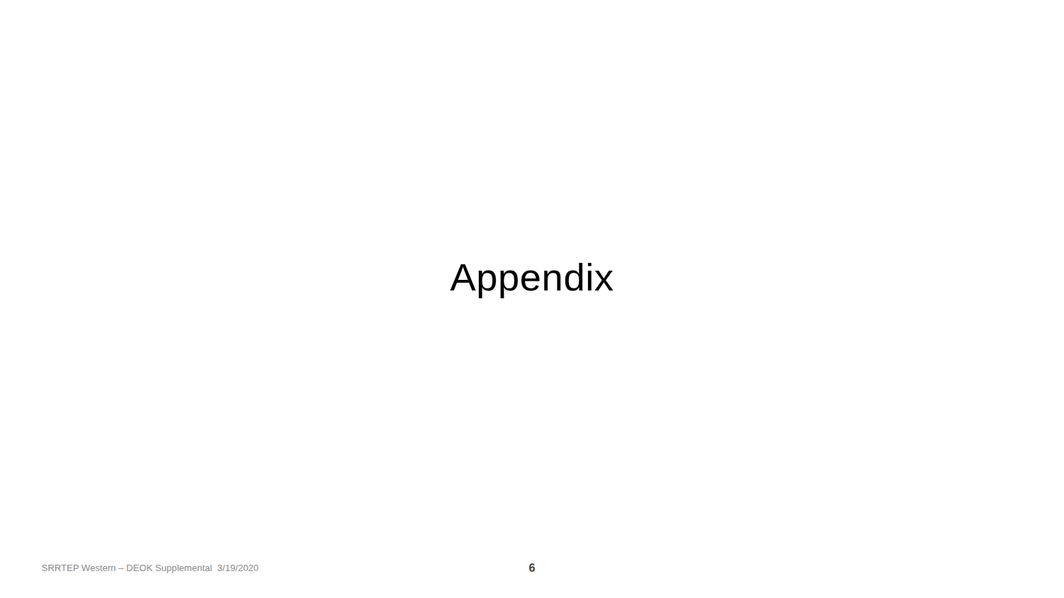Appendix
SRRTEP Western – DEOK Supplemental 3/19/2020 6